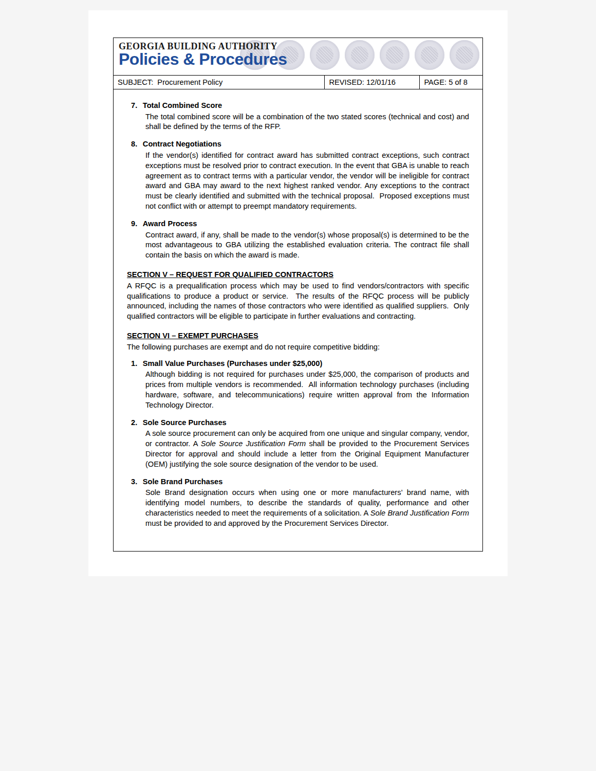GEORGIA BUILDING AUTHORITY
Policies & Procedures
SUBJECT: Procurement Policy
REVISED: 12/01/16
PAGE: 5 of 8
7. Total Combined Score The total combined score will be a combination of the two stated scores (technical and cost) and shall be defined by the terms of the RFP.
8. Contract Negotiations If the vendor(s) identified for contract award has submitted contract exceptions, such contract exceptions must be resolved prior to contract execution. In the event that GBA is unable to reach agreement as to contract terms with a particular vendor, the vendor will be ineligible for contract award and GBA may award to the next highest ranked vendor. Any exceptions to the contract must be clearly identified and submitted with the technical proposal. Proposed exceptions must not conflict with or attempt to preempt mandatory requirements.
9. Award Process Contract award, if any, shall be made to the vendor(s) whose proposal(s) is determined to be the most advantageous to GBA utilizing the established evaluation criteria. The contract file shall contain the basis on which the award is made.
SECTION V – REQUEST FOR QUALIFIED CONTRACTORS
A RFQC is a prequalification process which may be used to find vendors/contractors with specific qualifications to produce a product or service. The results of the RFQC process will be publicly announced, including the names of those contractors who were identified as qualified suppliers. Only qualified contractors will be eligible to participate in further evaluations and contracting.
SECTION VI – EXEMPT PURCHASES
The following purchases are exempt and do not require competitive bidding:
1. Small Value Purchases (Purchases under $25,000) Although bidding is not required for purchases under $25,000, the comparison of products and prices from multiple vendors is recommended. All information technology purchases (including hardware, software, and telecommunications) require written approval from the Information Technology Director.
2. Sole Source Purchases A sole source procurement can only be acquired from one unique and singular company, vendor, or contractor. A Sole Source Justification Form shall be provided to the Procurement Services Director for approval and should include a letter from the Original Equipment Manufacturer (OEM) justifying the sole source designation of the vendor to be used.
3. Sole Brand Purchases Sole Brand designation occurs when using one or more manufacturers’ brand name, with identifying model numbers, to describe the standards of quality, performance and other characteristics needed to meet the requirements of a solicitation. A Sole Brand Justification Form must be provided to and approved by the Procurement Services Director.